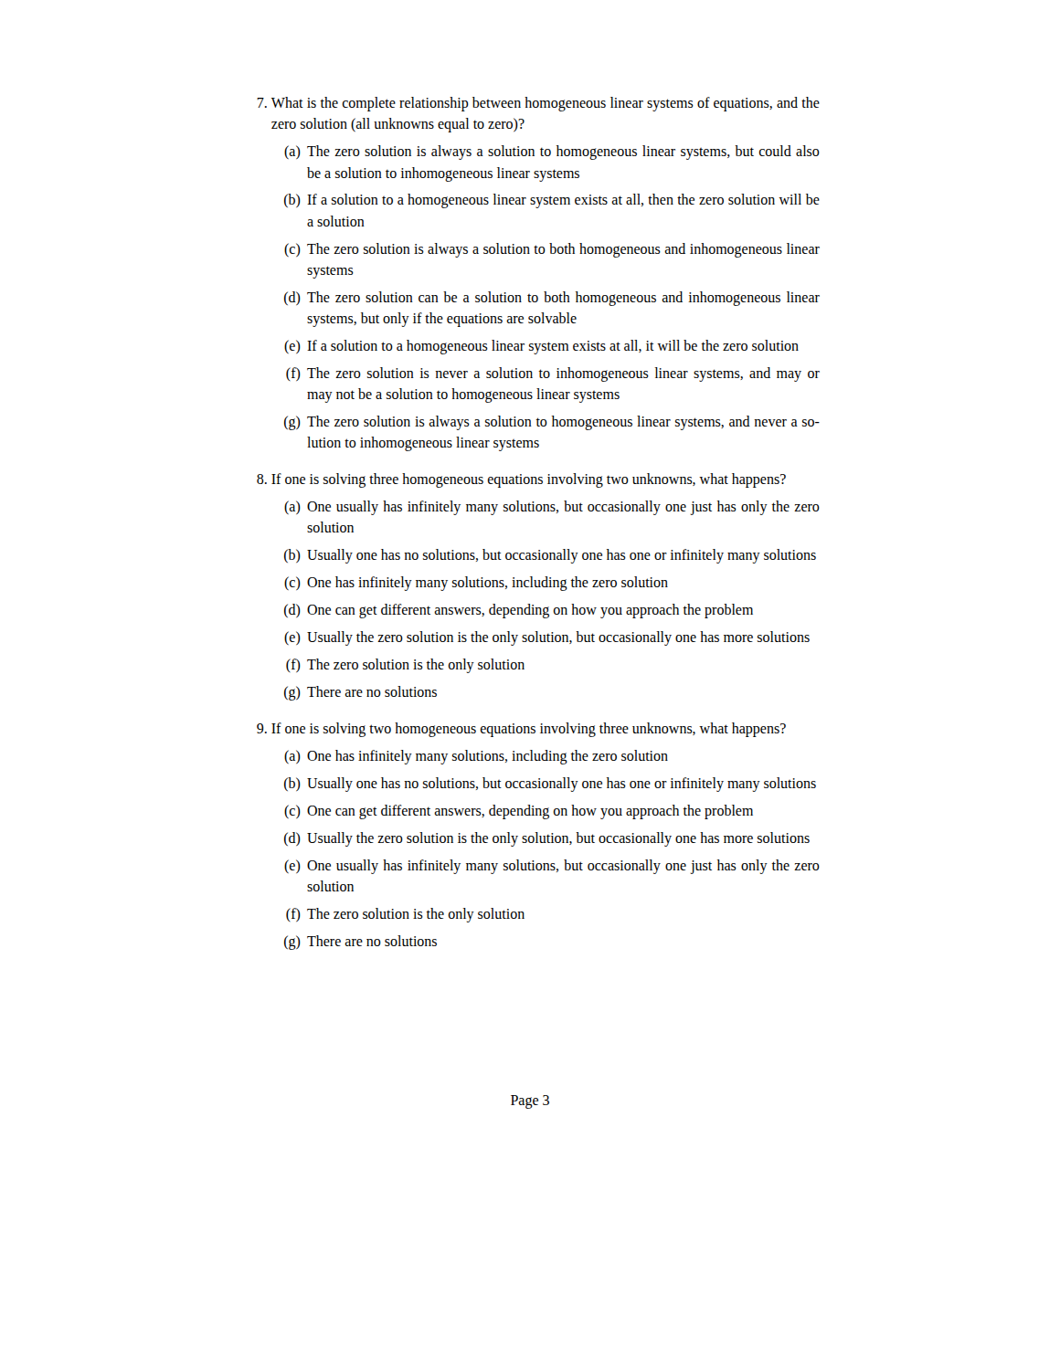What is the complete relationship between homogeneous linear systems of equations, and the zero solution (all unknowns equal to zero)?
The zero solution is always a solution to homogeneous linear systems, but could also be a solution to inhomogeneous linear systems
If a solution to a homogeneous linear system exists at all, then the zero solution will be a solution
The zero solution is always a solution to both homogeneous and inhomogeneous linear systems
The zero solution can be a solution to both homogeneous and inhomogeneous linear systems, but only if the equations are solvable
If a solution to a homogeneous linear system exists at all, it will be the zero solution
The zero solution is never a solution to inhomogeneous linear systems, and may or may not be a solution to homogeneous linear systems
The zero solution is always a solution to homogeneous linear systems, and never a solution to inhomogeneous linear systems
If one is solving three homogeneous equations involving two unknowns, what happens?
One usually has infinitely many solutions, but occasionally one just has only the zero solution
Usually one has no solutions, but occasionally one has one or infinitely many solutions
One has infinitely many solutions, including the zero solution
One can get different answers, depending on how you approach the problem
Usually the zero solution is the only solution, but occasionally one has more solutions
The zero solution is the only solution
There are no solutions
If one is solving two homogeneous equations involving three unknowns, what happens?
One has infinitely many solutions, including the zero solution
Usually one has no solutions, but occasionally one has one or infinitely many solutions
One can get different answers, depending on how you approach the problem
Usually the zero solution is the only solution, but occasionally one has more solutions
One usually has infinitely many solutions, but occasionally one just has only the zero solution
The zero solution is the only solution
There are no solutions
Page 3